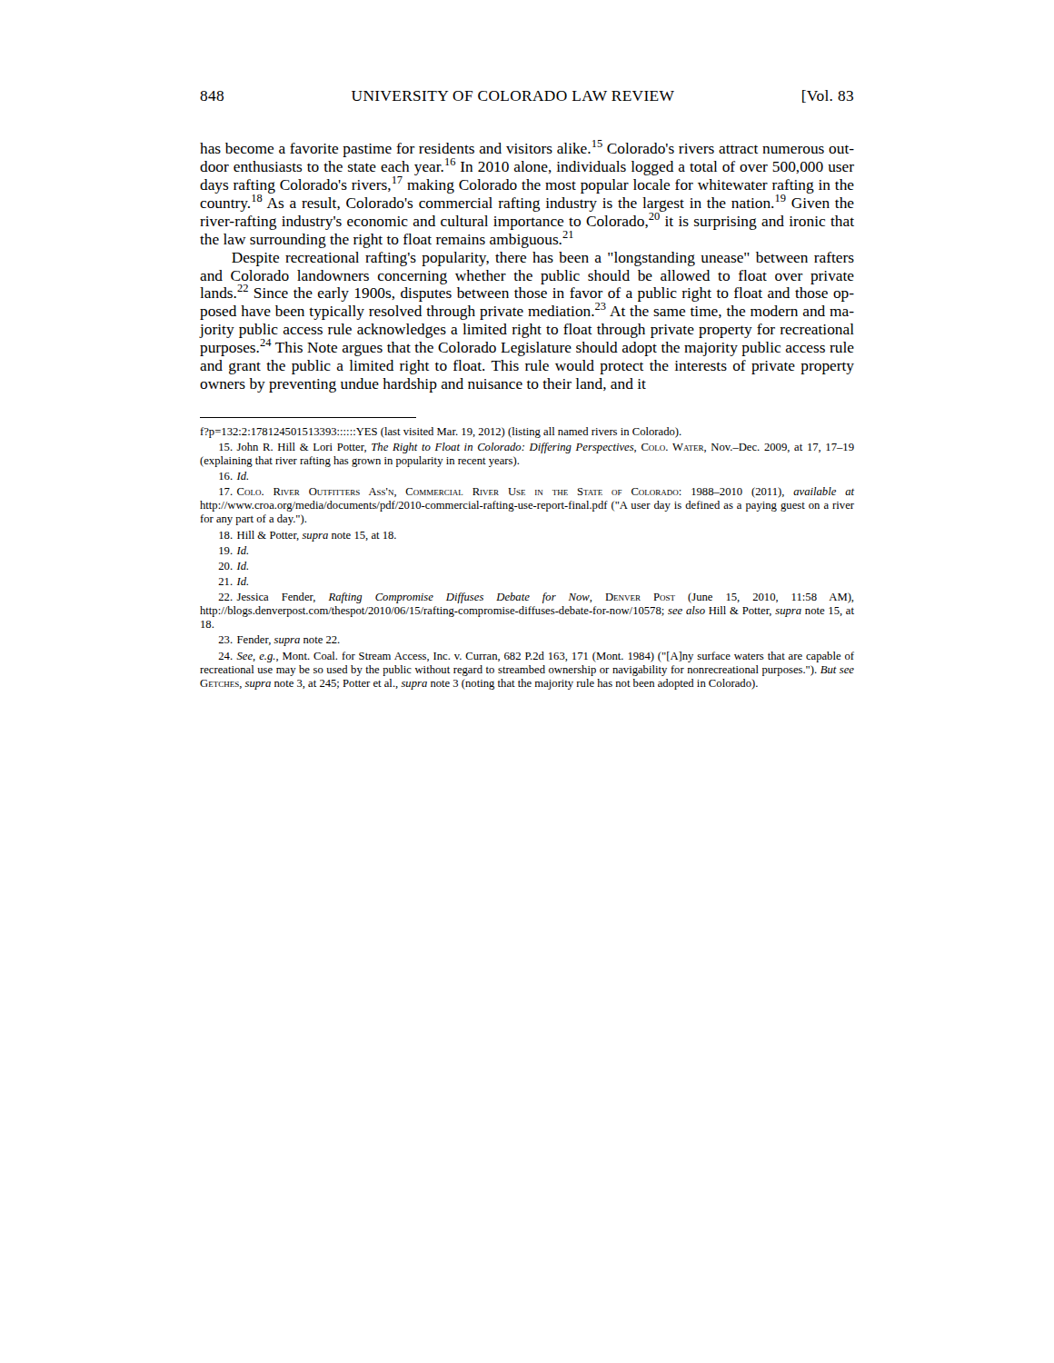848 University of Colorado Law Review [Vol. 83
has become a favorite pastime for residents and visitors alike.15 Colorado's rivers attract numerous outdoor enthusiasts to the state each year.16 In 2010 alone, individuals logged a total of over 500,000 user days rafting Colorado's rivers,17 making Colorado the most popular locale for whitewater rafting in the country.18 As a result, Colorado's commercial rafting industry is the largest in the nation.19 Given the river-rafting industry's economic and cultural importance to Colorado,20 it is surprising and ironic that the law surrounding the right to float remains ambiguous.21
Despite recreational rafting's popularity, there has been a "longstanding unease" between rafters and Colorado landowners concerning whether the public should be allowed to float over private lands.22 Since the early 1900s, disputes between those in favor of a public right to float and those opposed have been typically resolved through private mediation.23 At the same time, the modern and majority public access rule acknowledges a limited right to float through private property for recreational purposes.24 This Note argues that the Colorado Legislature should adopt the majority public access rule and grant the public a limited right to float. This rule would protect the interests of private property owners by preventing undue hardship and nuisance to their land, and it
f?p=132:2:178124501513393::::::YES (last visited Mar. 19, 2012) (listing all named rivers in Colorado).
15. John R. Hill & Lori Potter, The Right to Float in Colorado: Differing Perspectives, Colo. Water, Nov.–Dec. 2009, at 17, 17–19 (explaining that river rafting has grown in popularity in recent years).
16. Id.
17. Colo. River Outfitters Ass'n, Commercial River Use in the State of Colorado: 1988–2010 (2011), available at http://www.croa.org/media/documents/pdf/2010-commercial-rafting-use-report-final.pdf ("A user day is defined as a paying guest on a river for any part of a day.").
18. Hill & Potter, supra note 15, at 18.
19. Id.
20. Id.
21. Id.
22. Jessica Fender, Rafting Compromise Diffuses Debate for Now, Denver Post (June 15, 2010, 11:58 AM), http://blogs.denverpost.com/thespot/2010/06/15/rafting-compromise-diffuses-debate-for-now/10578; see also Hill & Potter, supra note 15, at 18.
23. Fender, supra note 22.
24. See, e.g., Mont. Coal. for Stream Access, Inc. v. Curran, 682 P.2d 163, 171 (Mont. 1984) ("[A]ny surface waters that are capable of recreational use may be so used by the public without regard to streambed ownership or navigability for nonrecreational purposes."). But see Getches, supra note 3, at 245; Potter et al., supra note 3 (noting that the majority rule has not been adopted in Colorado).